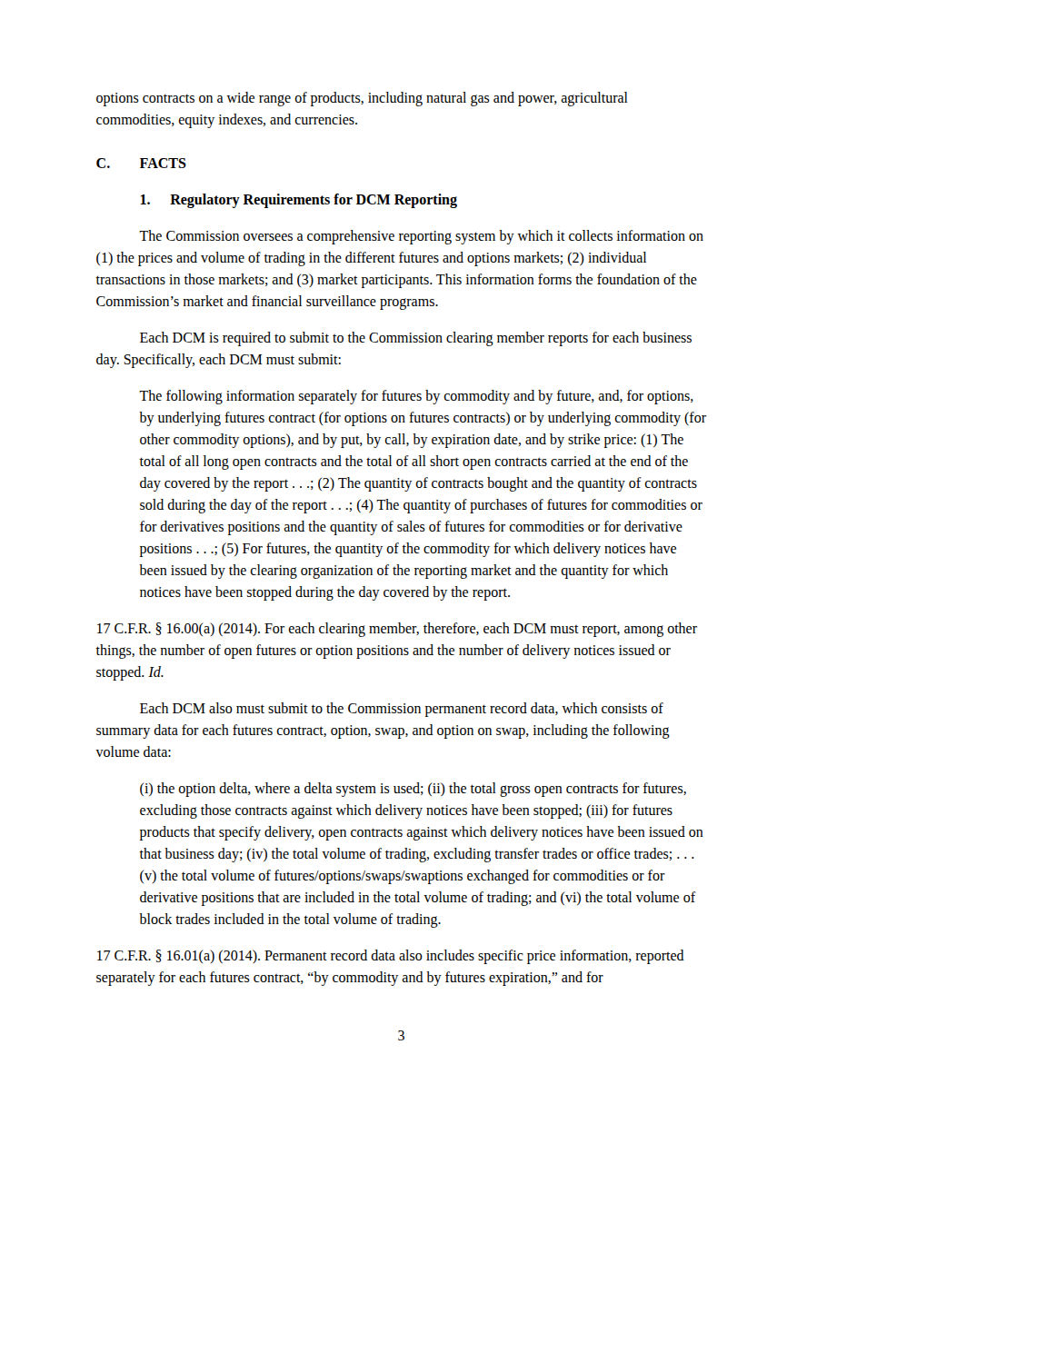options contracts on a wide range of products, including natural gas and power, agricultural commodities, equity indexes, and currencies.
C. FACTS
1. Regulatory Requirements for DCM Reporting
The Commission oversees a comprehensive reporting system by which it collects information on (1) the prices and volume of trading in the different futures and options markets; (2) individual transactions in those markets; and (3) market participants. This information forms the foundation of the Commission’s market and financial surveillance programs.
Each DCM is required to submit to the Commission clearing member reports for each business day. Specifically, each DCM must submit:
The following information separately for futures by commodity and by future, and, for options, by underlying futures contract (for options on futures contracts) or by underlying commodity (for other commodity options), and by put, by call, by expiration date, and by strike price: (1) The total of all long open contracts and the total of all short open contracts carried at the end of the day covered by the report . . .; (2) The quantity of contracts bought and the quantity of contracts sold during the day of the report . . .; (4) The quantity of purchases of futures for commodities or for derivatives positions and the quantity of sales of futures for commodities or for derivative positions . . .; (5) For futures, the quantity of the commodity for which delivery notices have been issued by the clearing organization of the reporting market and the quantity for which notices have been stopped during the day covered by the report.
17 C.F.R. § 16.00(a) (2014). For each clearing member, therefore, each DCM must report, among other things, the number of open futures or option positions and the number of delivery notices issued or stopped. Id.
Each DCM also must submit to the Commission permanent record data, which consists of summary data for each futures contract, option, swap, and option on swap, including the following volume data:
(i) the option delta, where a delta system is used; (ii) the total gross open contracts for futures, excluding those contracts against which delivery notices have been stopped; (iii) for futures products that specify delivery, open contracts against which delivery notices have been issued on that business day; (iv) the total volume of trading, excluding transfer trades or office trades; . . . (v) the total volume of futures/options/swaps/swaptions exchanged for commodities or for derivative positions that are included in the total volume of trading; and (vi) the total volume of block trades included in the total volume of trading.
17 C.F.R. § 16.01(a) (2014). Permanent record data also includes specific price information, reported separately for each futures contract, “by commodity and by futures expiration,” and for
3